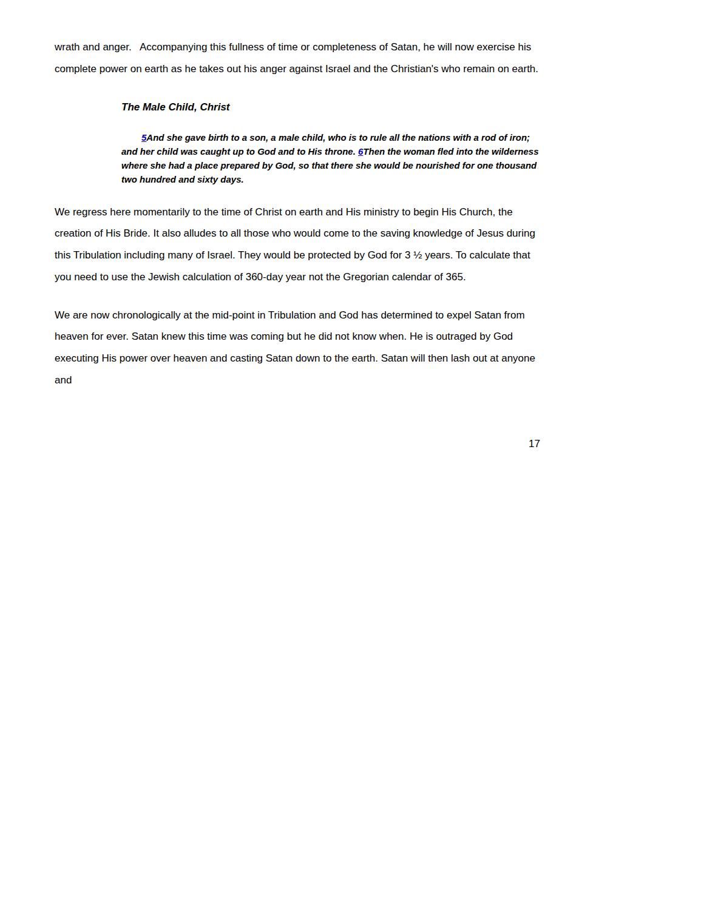wrath and anger. Accompanying this fullness of time or completeness of Satan, he will now exercise his complete power on earth as he takes out his anger against Israel and the Christian's who remain on earth.
The Male Child, Christ
5 And she gave birth to a son, a male child, who is to rule all the nations with a rod of iron; and her child was caught up to God and to His throne. 6 Then the woman fled into the wilderness where she had a place prepared by God, so that there she would be nourished for one thousand two hundred and sixty days.
We regress here momentarily to the time of Christ on earth and His ministry to begin His Church, the creation of His Bride. It also alludes to all those who would come to the saving knowledge of Jesus during this Tribulation including many of Israel. They would be protected by God for 3 ½ years. To calculate that you need to use the Jewish calculation of 360-day year not the Gregorian calendar of 365.
We are now chronologically at the mid-point in Tribulation and God has determined to expel Satan from heaven for ever. Satan knew this time was coming but he did not know when. He is outraged by God executing His power over heaven and casting Satan down to the earth. Satan will then lash out at anyone and
17